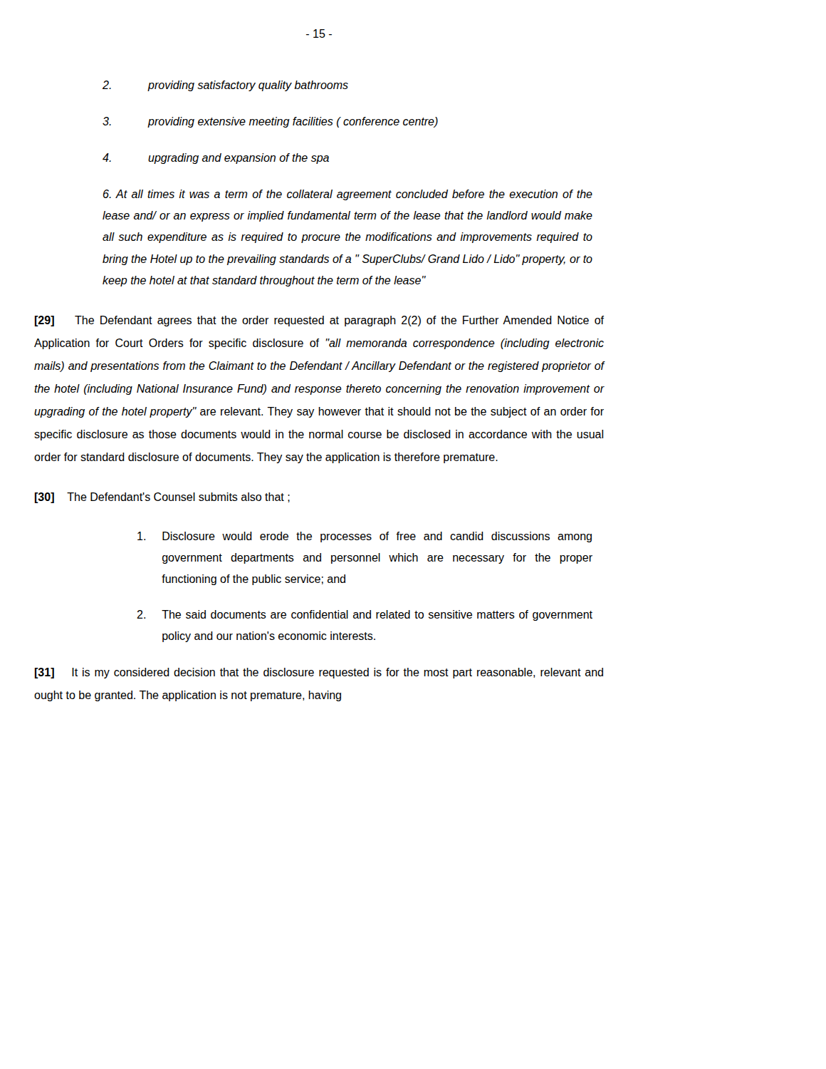- 15 -
2. providing satisfactory quality bathrooms
3. providing extensive meeting facilities ( conference centre)
4. upgrading and expansion of the spa
6. At all times it was a term of the collateral agreement concluded before the execution of the lease and/ or an express or implied fundamental term of the lease that the landlord would make all such expenditure as is required to procure the modifications and improvements required to bring the Hotel up to the prevailing standards of a " SuperClubs/ Grand Lido / Lido" property, or to keep the hotel at that standard throughout the term of the lease"
[29] The Defendant agrees that the order requested at paragraph 2(2) of the Further Amended Notice of Application for Court Orders for specific disclosure of "all memoranda correspondence (including electronic mails) and presentations from the Claimant to the Defendant / Ancillary Defendant or the registered proprietor of the hotel (including National Insurance Fund) and response thereto concerning the renovation improvement or upgrading of the hotel property" are relevant. They say however that it should not be the subject of an order for specific disclosure as those documents would in the normal course be disclosed in accordance with the usual order for standard disclosure of documents. They say the application is therefore premature.
[30] The Defendant's Counsel submits also that ;
1. Disclosure would erode the processes of free and candid discussions among government departments and personnel which are necessary for the proper functioning of the public service; and
2. The said documents are confidential and related to sensitive matters of government policy and our nation's economic interests.
[31] It is my considered decision that the disclosure requested is for the most part reasonable, relevant and ought to be granted. The application is not premature, having